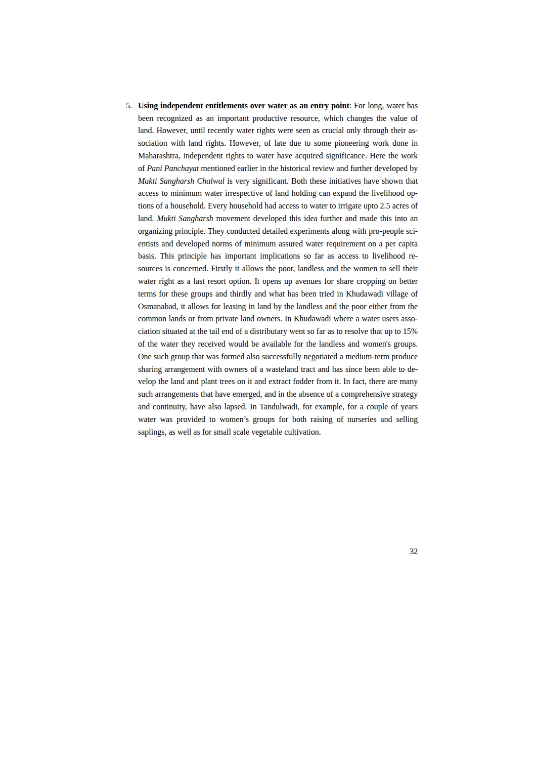5. Using independent entitlements over water as an entry point: For long, water has been recognized as an important productive resource, which changes the value of land. However, until recently water rights were seen as crucial only through their association with land rights. However, of late due to some pioneering work done in Maharashtra, independent rights to water have acquired significance. Here the work of Pani Panchayat mentioned earlier in the historical review and further developed by Mukti Sangharsh Chalwal is very significant. Both these initiatives have shown that access to minimum water irrespective of land holding can expand the livelihood options of a household. Every household had access to water to irrigate upto 2.5 acres of land. Mukti Sangharsh movement developed this idea further and made this into an organizing principle. They conducted detailed experiments along with pro-people scientists and developed norms of minimum assured water requirement on a per capita basis. This principle has important implications so far as access to livelihood resources is concerned. Firstly it allows the poor, landless and the women to sell their water right as a last resort option. It opens up avenues for share cropping on better terms for these groups and thirdly and what has been tried in Khudawadi village of Osmanabad, it allows for leasing in land by the landless and the poor either from the common lands or from private land owners. In Khudawadi where a water users association situated at the tail end of a distributary went so far as to resolve that up to 15% of the water they received would be available for the landless and women's groups. One such group that was formed also successfully negotiated a medium-term produce sharing arrangement with owners of a wasteland tract and has since been able to develop the land and plant trees on it and extract fodder from it. In fact, there are many such arrangements that have emerged, and in the absence of a comprehensive strategy and continuity, have also lapsed. In Tandulwadi, for example, for a couple of years water was provided to women’s groups for both raising of nurseries and selling saplings, as well as for small scale vegetable cultivation.
32